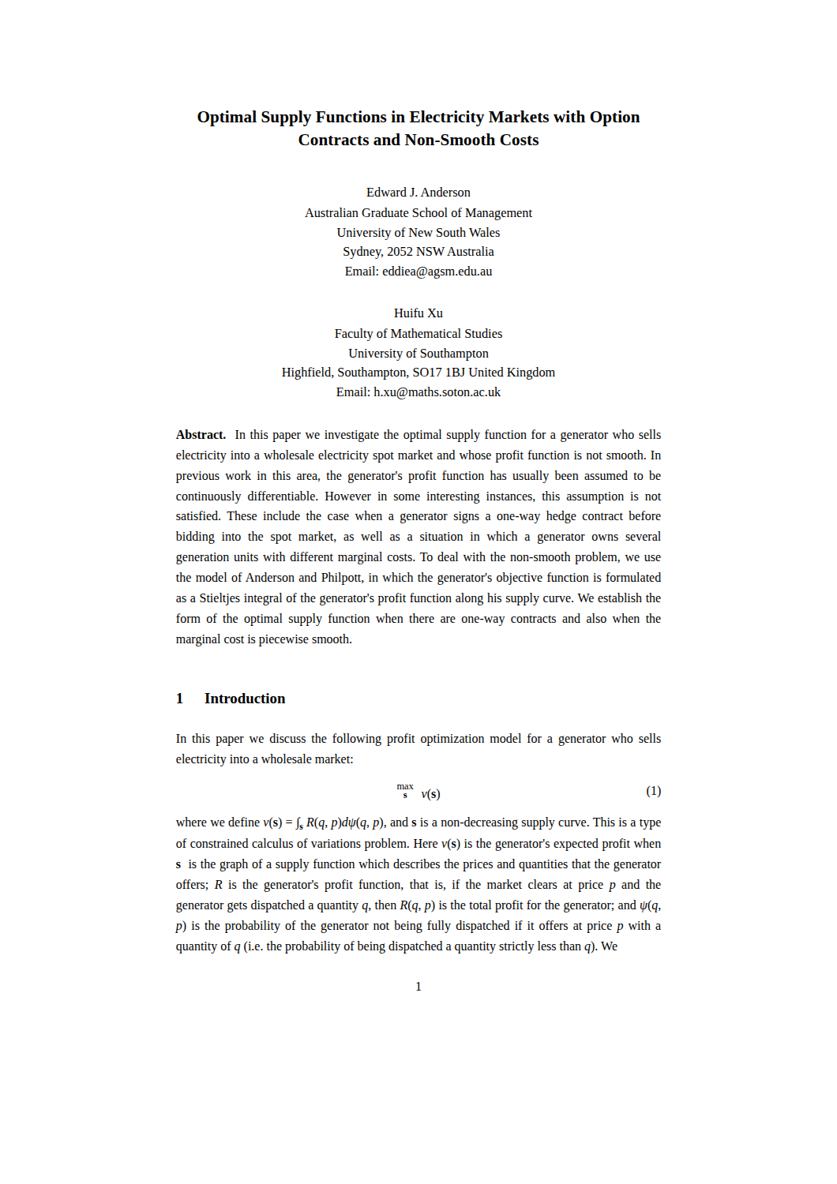Optimal Supply Functions in Electricity Markets with Option
Contracts and Non-Smooth Costs
Edward J. Anderson
Australian Graduate School of Management
University of New South Wales
Sydney, 2052 NSW Australia
Email: eddiea@agsm.edu.au
Huifu Xu
Faculty of Mathematical Studies
University of Southampton
Highfield, Southampton, SO17 1BJ United Kingdom
Email: h.xu@maths.soton.ac.uk
Abstract. In this paper we investigate the optimal supply function for a generator who sells electricity into a wholesale electricity spot market and whose profit function is not smooth. In previous work in this area, the generator's profit function has usually been assumed to be continuously differentiable. However in some interesting instances, this assumption is not satisfied. These include the case when a generator signs a one-way hedge contract before bidding into the spot market, as well as a situation in which a generator owns several generation units with different marginal costs. To deal with the non-smooth problem, we use the model of Anderson and Philpott, in which the generator's objective function is formulated as a Stieltjes integral of the generator's profit function along his supply curve. We establish the form of the optimal supply function when there are one-way contracts and also when the marginal cost is piecewise smooth.
1 Introduction
In this paper we discuss the following profit optimization model for a generator who sells electricity into a wholesale market:
max s v(s) (1)
where we define v(s) = ∫s R(q, p)dψ(q, p), and s is a non-decreasing supply curve. This is a type of constrained calculus of variations problem. Here v(s) is the generator's expected profit when s is the graph of a supply function which describes the prices and quantities that the generator offers; R is the generator's profit function, that is, if the market clears at price p and the generator gets dispatched a quantity q, then R(q, p) is the total profit for the generator; and ψ(q, p) is the probability of the generator not being fully dispatched if it offers at price p with a quantity of q (i.e. the probability of being dispatched a quantity strictly less than q). We
1